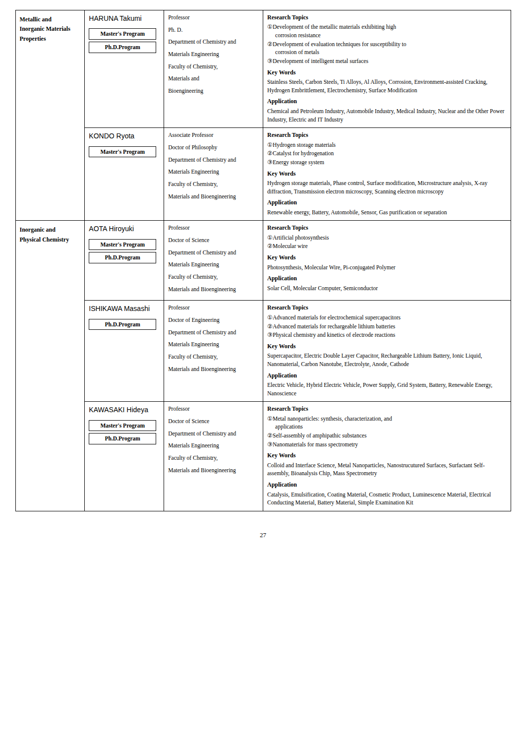| Metallic and Inorganic Materials Properties | HARUNA Takumi Master's Program Ph.D.Program | Professor Ph. D. Department of Chemistry and Materials Engineering Faculty of Chemistry, Materials and Bioengineering | Research Topics ①Development of the metallic materials exhibiting high corrosion resistance ②Development of evaluation techniques for susceptibility to corrosion of metals ③Development of intelligent metal surfaces Key Words Stainless Steels, Carbon Steels, Ti Alloys, Al Alloys, Corrosion, Environment-assisted Cracking, Hydrogen Embrittlement, Electrochemistry, Surface Modification Application Chemical and Petroleum Industry, Automobile Industry, Medical Industry, Nuclear and the Other Power Industry, Electric and IT Industry |
| KONDO Ryota Master's Program | Associate Professor Doctor of Philosophy Department of Chemistry and Materials Engineering Faculty of Chemistry, Materials and Bioengineering | Research Topics ①Hydrogen storage materials ②Catalyst for hydrogenation ③Energy storage system Key Words Hydrogen storage materials, Phase control, Surface modification, Microstructure analysis, X-ray diffraction, Transmission electron microscopy, Scanning electron microscopy Application Renewable energy, Battery, Automobile, Sensor, Gas purification or separation |
| Inorganic and Physical Chemistry | AOTA Hiroyuki Master's Program Ph.D.Program | Professor Doctor of Science Department of Chemistry and Materials Engineering Faculty of Chemistry, Materials and Bioengineering | Research Topics ①Artificial photosynthesis ②Molecular wire Key Words Photosynthesis, Molecular Wire, Pi-conjugated Polymer Application Solar Cell, Molecular Computer, Semiconductor |
| ISHIKAWA Masashi Ph.D.Program | Professor Doctor of Engineering Department of Chemistry and Materials Engineering Faculty of Chemistry, Materials and Bioengineering | Research Topics ①Advanced materials for electrochemical supercapacitors ②Advanced materials for rechargeable lithium batteries ③Physical chemistry and kinetics of electrode reactions Key Words Supercapacitor, Electric Double Layer Capacitor, Rechargeable Lithium Battery, Ionic Liquid, Nanomaterial, Carbon Nanotube, Electrolyte, Anode, Cathode Application Electric Vehicle, Hybrid Electric Vehicle, Power Supply, Grid System, Battery, Renewable Energy, Nanoscience |
| KAWASAKI Hideya Master's Program Ph.D.Program | Professor Doctor of Science Department of Chemistry and Materials Engineering Faculty of Chemistry, Materials and Bioengineering | Research Topics ①Metal nanoparticles: synthesis, characterization, and applications ②Self-assembly of amphipathic substances ③Nanomaterials for mass spectrometry Key Words Colloid and Interface Science, Metal Nanoparticles, Nanostrucutured Surfaces, Surfactant Self-assembly, Bioanalysis Chip, Mass Spectrometry Application Catalysis, Emulsification, Coating Material, Cosmetic Product, Luminescence Material, Electrical Conducting Material, Battery Material, Simple Examination Kit |
27